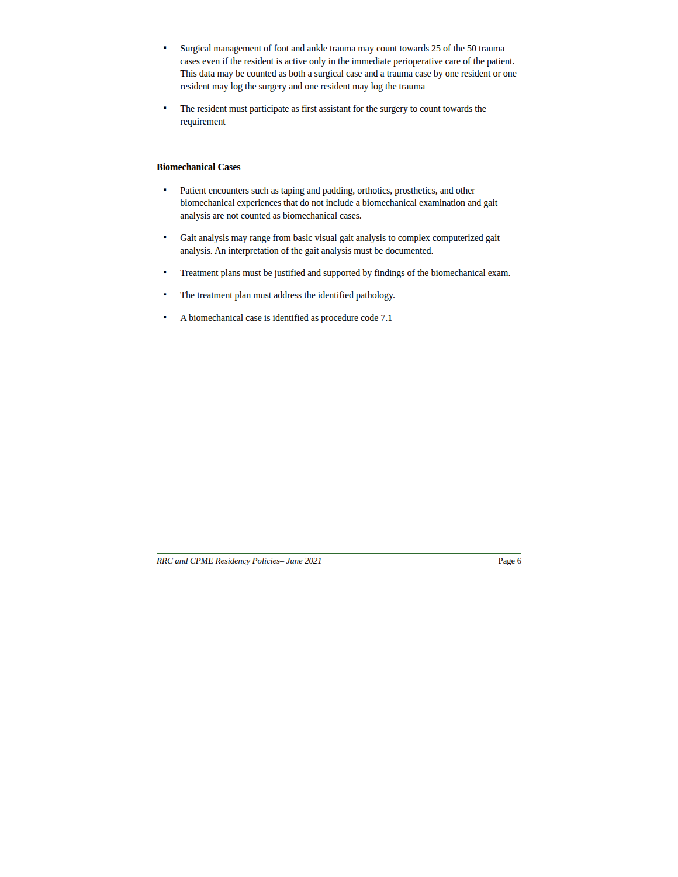Surgical management of foot and ankle trauma may count towards 25 of the 50 trauma cases even if the resident is active only in the immediate perioperative care of the patient. This data may be counted as both a surgical case and a trauma case by one resident or one resident may log the surgery and one resident may log the trauma
The resident must participate as first assistant for the surgery to count towards the requirement
Biomechanical Cases
Patient encounters such as taping and padding, orthotics, prosthetics, and other biomechanical experiences that do not include a biomechanical examination and gait analysis are not counted as biomechanical cases.
Gait analysis may range from basic visual gait analysis to complex computerized gait analysis. An interpretation of the gait analysis must be documented.
Treatment plans must be justified and supported by findings of the biomechanical exam.
The treatment plan must address the identified pathology.
A biomechanical case is identified as procedure code 7.1
RRC and CPME Residency Policies– June 2021 Page 6